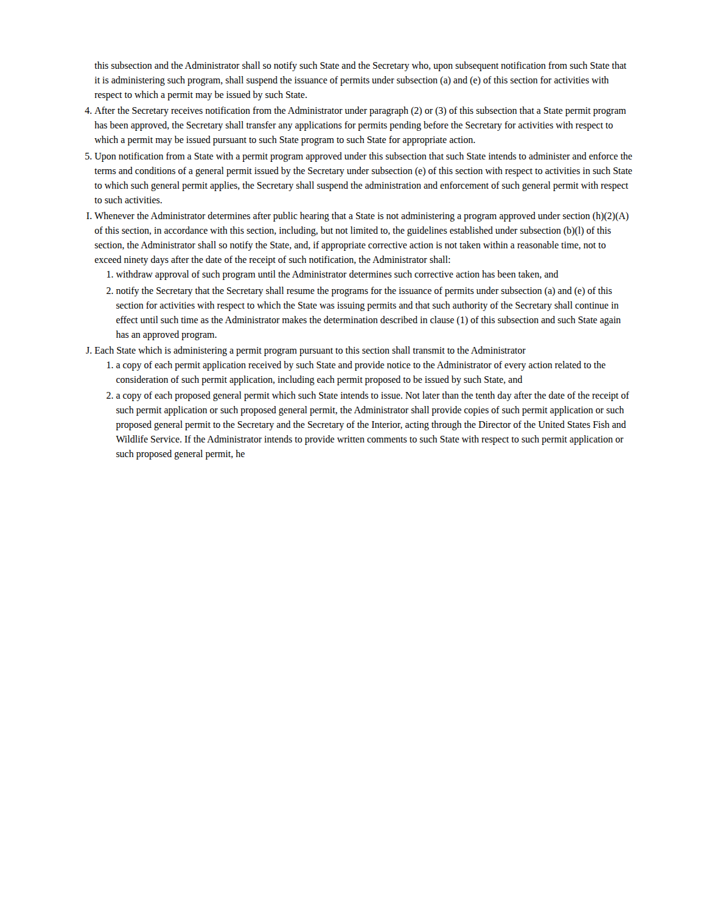this subsection and the Administrator shall so notify such State and the Secretary who, upon subsequent notification from such State that it is administering such program, shall suspend the issuance of permits under subsection (a) and (e) of this section for activities with respect to which a permit may be issued by such State.
After the Secretary receives notification from the Administrator under paragraph (2) or (3) of this subsection that a State permit program has been approved, the Secretary shall transfer any applications for permits pending before the Secretary for activities with respect to which a permit may be issued pursuant to such State program to such State for appropriate action.
Upon notification from a State with a permit program approved under this subsection that such State intends to administer and enforce the terms and conditions of a general permit issued by the Secretary under subsection (e) of this section with respect to activities in such State to which such general permit applies, the Secretary shall suspend the administration and enforcement of such general permit with respect to such activities.
Whenever the Administrator determines after public hearing that a State is not administering a program approved under section (h)(2)(A) of this section, in accordance with this section, including, but not limited to, the guidelines established under subsection (b)(l) of this section, the Administrator shall so notify the State, and, if appropriate corrective action is not taken within a reasonable time, not to exceed ninety days after the date of the receipt of such notification, the Administrator shall:
withdraw approval of such program until the Administrator determines such corrective action has been taken, and
notify the Secretary that the Secretary shall resume the programs for the issuance of permits under subsection (a) and (e) of this section for activities with respect to which the State was issuing permits and that such authority of the Secretary shall continue in effect until such time as the Administrator makes the determination described in clause (1) of this subsection and such State again has an approved program.
Each State which is administering a permit program pursuant to this section shall transmit to the Administrator
a copy of each permit application received by such State and provide notice to the Administrator of every action related to the consideration of such permit application, including each permit proposed to be issued by such State, and
a copy of each proposed general permit which such State intends to issue. Not later than the tenth day after the date of the receipt of such permit application or such proposed general permit, the Administrator shall provide copies of such permit application or such proposed general permit to the Secretary and the Secretary of the Interior, acting through the Director of the United States Fish and Wildlife Service. If the Administrator intends to provide written comments to such State with respect to such permit application or such proposed general permit, he